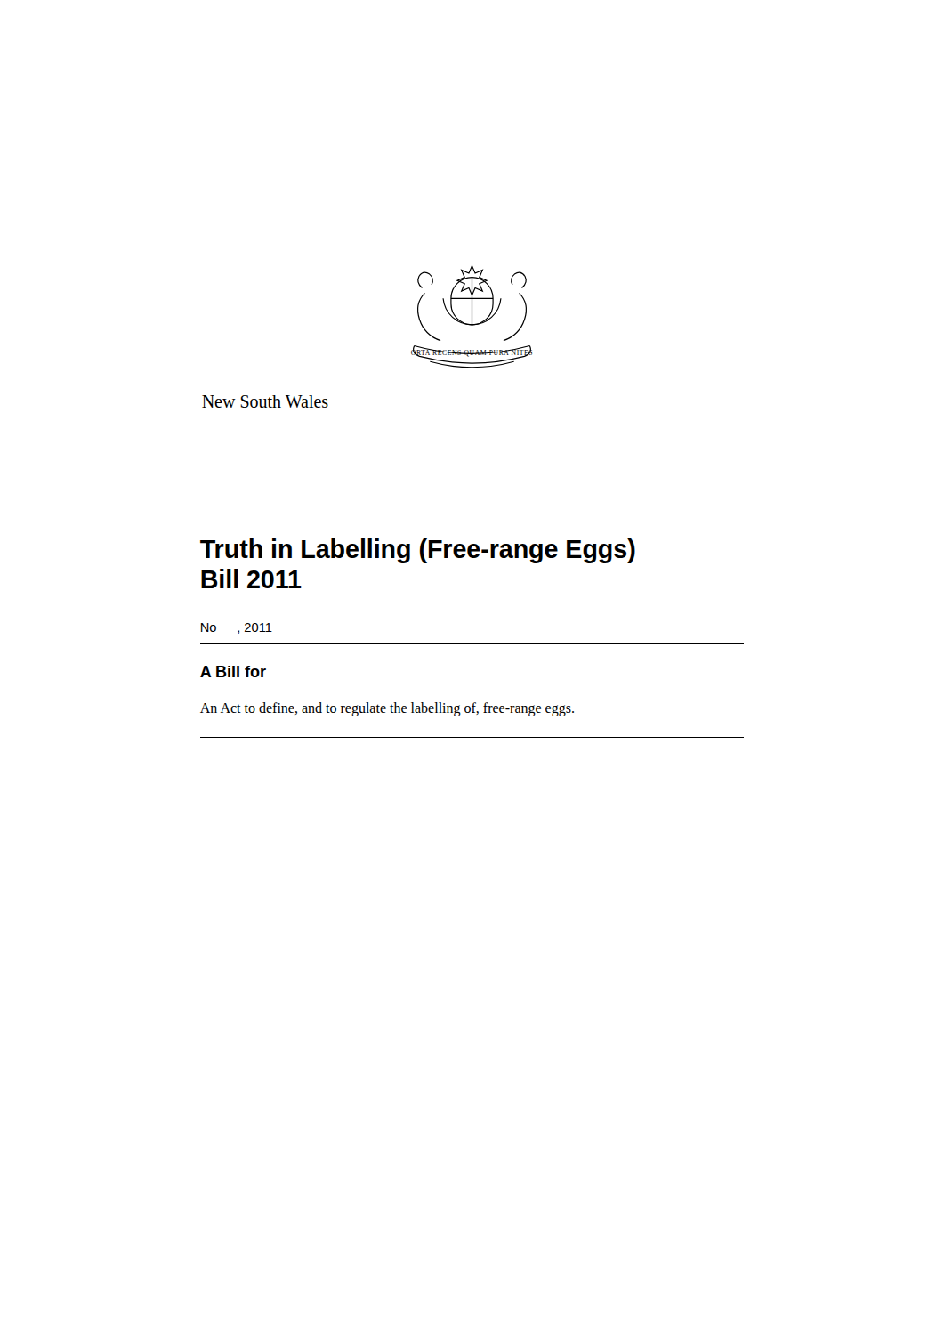New South Wales
Truth in Labelling (Free-range Eggs)
Bill 2011
No, 2011
A Bill for
An Act to define, and to regulate the labelling of, free-range eggs.